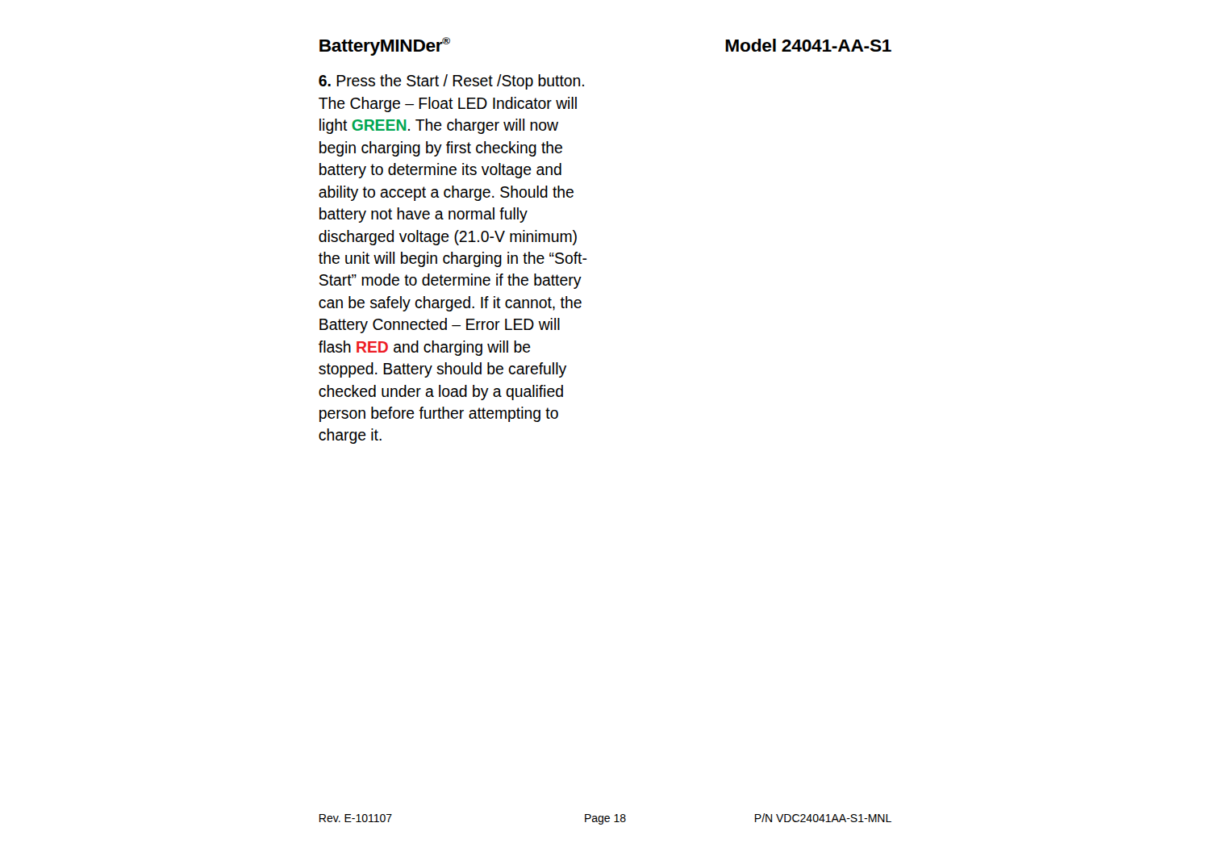BatteryMINDer®
Model 24041-AA-S1
6. Press the Start / Reset /Stop button. The Charge – Float LED Indicator will light GREEN. The charger will now begin charging by first checking the battery to determine its voltage and ability to accept a charge. Should the battery not have a normal fully discharged voltage (21.0-V minimum) the unit will begin charging in the “Soft-Start” mode to determine if the battery can be safely charged. If it cannot, the Battery Connected – Error LED will flash RED and charging will be stopped. Battery should be carefully checked under a load by a qualified person before further attempting to charge it.
Rev. E-101107
Page 18
P/N VDC24041AA-S1-MNL